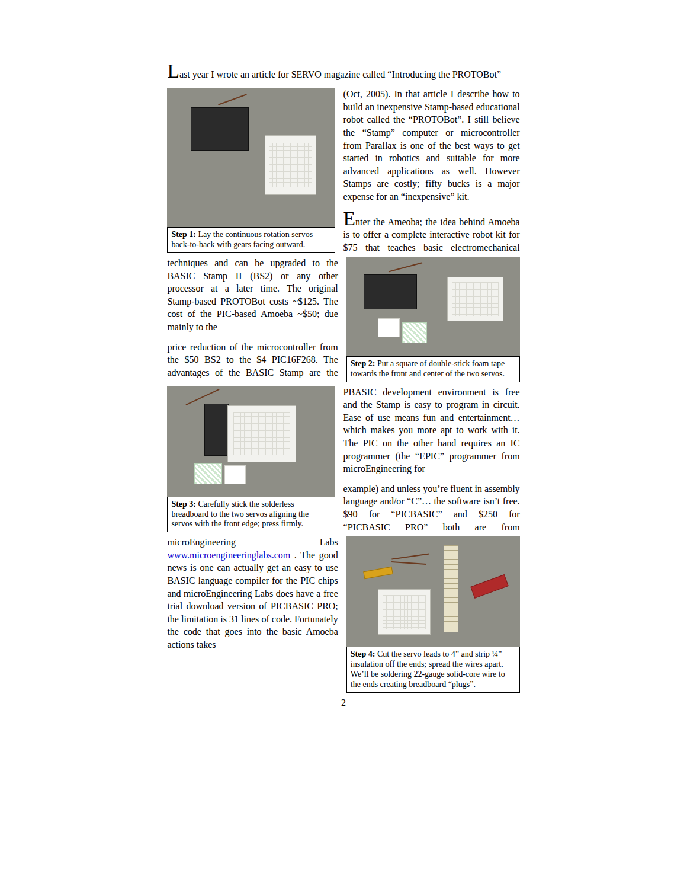Last year I wrote an article for SERVO magazine called “Introducing the PROTOBot”
Step 1: Lay the continuous rotation servos back-to-back with gears facing outward.
(Oct, 2005). In that article I describe how to build an inexpensive Stamp-based educational robot called the “PROTOBot”. I still believe the “Stamp” computer or microcontroller from Parallax is one of the best ways to get started in robotics and suitable for more advanced applications as well. However Stamps are costly; fifty bucks is a major expense for an “inexpensive” kit.
Step 2: Put a square of double-stick foam tape towards the front and center of the two servos.
Enter the Ameoba; the idea behind Amoeba is to offer a complete interactive robot kit for $75 that teaches basic electromechanical techniques and can be upgraded to the BASIC Stamp II (BS2) or any other processor at a later time. The original Stamp-based PROTOBot costs ~$125. The cost of the PIC-based Amoeba ~$50; due mainly to the
Step 3: Carefully stick the solderless breadboard to the two servos aligning the servos with the front edge; press firmly.
price reduction of the microcontroller from the $50 BS2 to the $4 PIC16F268. The advantages of the BASIC Stamp are the PBASIC development environment is free and the Stamp is easy to program in circuit. Ease of use means fun and entertainment… which makes you more apt to work with it. The PIC on the other hand requires an IC programmer (the “EPIC” programmer from microEngineering for
Step 4: Cut the servo leads to 4” and strip ¼” insulation off the ends; spread the wires apart. We’ll be soldering 22-gauge solid-core wire to the ends creating breadboard “plugs”.
example) and unless you’re fluent in assembly language and/or “C”… the software isn’t free. $90 for “PICBASIC” and $250 for “PICBASIC PRO” both are from microEngineering Labs www.microengineeringlabs.com . The good news is one can actually get an easy to use BASIC language compiler for the PIC chips and microEngineering Labs does have a free trial download version of PICBASIC PRO; the limitation is 31 lines of code. Fortunately the code that goes into the basic Amoeba actions takes
2